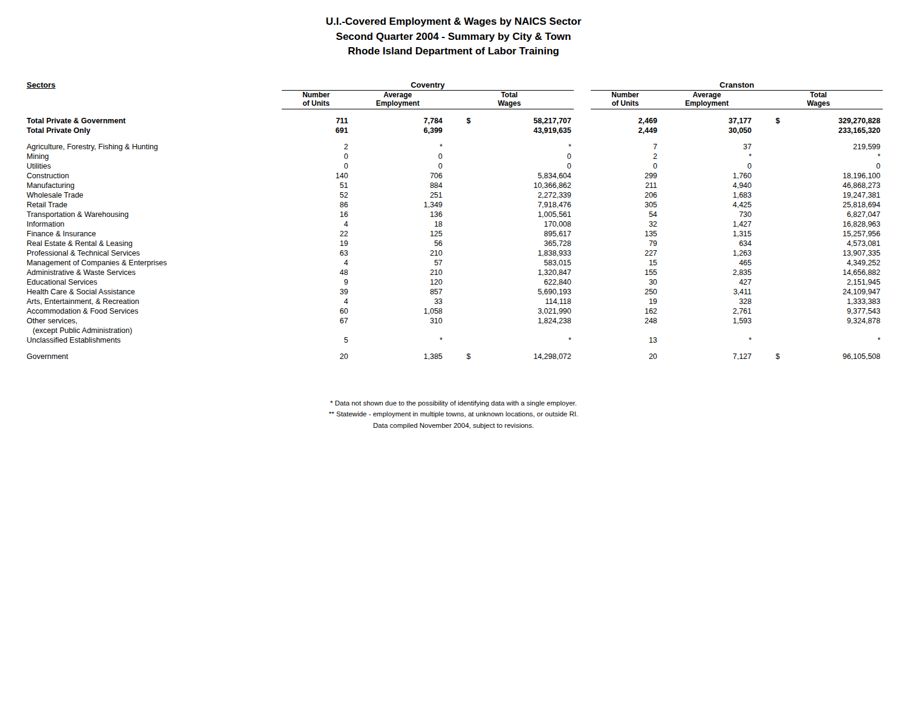U.I.-Covered Employment & Wages by NAICS Sector
Second Quarter 2004 - Summary by City & Town
Rhode Island Department of Labor Training
| Sectors | Coventry | | Cranston |
| | Number of Units | Average Employment | Total Wages | | Number of Units | Average Employment | Total Wages |
| Total Private & Government | 711 | 7,784 | $ | 58,217,707 | | 2,469 | 37,177 | $ | 329,270,828 |
| Total Private Only | 691 | 6,399 | | 43,919,635 | | 2,449 | 30,050 | | 233,165,320 |
| Agriculture, Forestry, Fishing & Hunting | 2 | * | | * | | 7 | 37 | | 219,599 |
| Mining | 0 | 0 | | 0 | | 2 | * | | * |
| Utilities | 0 | 0 | | 0 | | 0 | 0 | | 0 |
| Construction | 140 | 706 | | 5,834,604 | | 299 | 1,760 | | 18,196,100 |
| Manufacturing | 51 | 884 | | 10,366,862 | | 211 | 4,940 | | 46,868,273 |
| Wholesale Trade | 52 | 251 | | 2,272,339 | | 206 | 1,683 | | 19,247,381 |
| Retail Trade | 86 | 1,349 | | 7,918,476 | | 305 | 4,425 | | 25,818,694 |
| Transportation & Warehousing | 16 | 136 | | 1,005,561 | | 54 | 730 | | 6,827,047 |
| Information | 4 | 18 | | 170,008 | | 32 | 1,427 | | 16,828,963 |
| Finance & Insurance | 22 | 125 | | 895,617 | | 135 | 1,315 | | 15,257,956 |
| Real Estate & Rental & Leasing | 19 | 56 | | 365,728 | | 79 | 634 | | 4,573,081 |
| Professional & Technical Services | 63 | 210 | | 1,838,933 | | 227 | 1,263 | | 13,907,335 |
| Management of Companies & Enterprises | 4 | 57 | | 583,015 | | 15 | 465 | | 4,349,252 |
| Administrative & Waste Services | 48 | 210 | | 1,320,847 | | 155 | 2,835 | | 14,656,882 |
| Educational Services | 9 | 120 | | 622,840 | | 30 | 427 | | 2,151,945 |
| Health Care & Social Assistance | 39 | 857 | | 5,690,193 | | 250 | 3,411 | | 24,109,947 |
| Arts, Entertainment, & Recreation | 4 | 33 | | 114,118 | | 19 | 328 | | 1,333,383 |
| Accommodation & Food Services | 60 | 1,058 | | 3,021,990 | | 162 | 2,761 | | 9,377,543 |
| Other services, | 67 | 310 | | 1,824,238 | | 248 | 1,593 | | 9,324,878 |
| (except Public Administration) | | | | | | | | | |
| Unclassified Establishments | 5 | * | | * | | 13 | * | | * |
| Government | 20 | 1,385 | $ | 14,298,072 | | 20 | 7,127 | $ | 96,105,508 |
* Data not shown due to the possibility of identifying data with a single employer.
** Statewide - employment in multiple towns, at unknown locations, or outside RI.
Data compiled November 2004, subject to revisions.